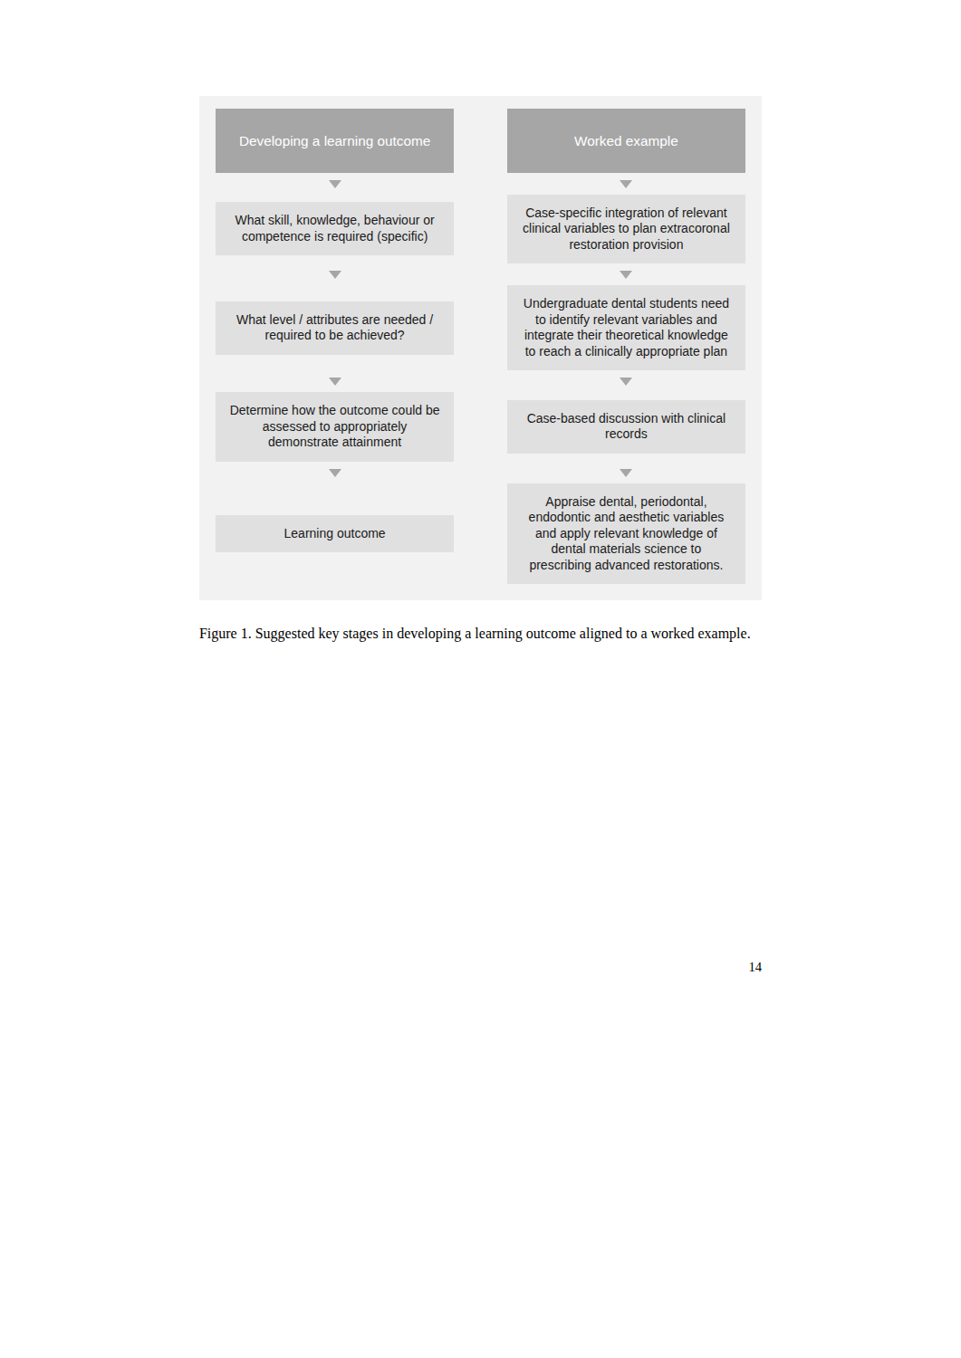| Developing a learning outcome | | Worked example |
| What skill, knowledge, behaviour or competence is required (specific) | | Case-specific integration of relevant clinical variables to plan extracoronal restoration provision |
| What level / attributes are needed / required to be achieved? | | Undergraduate dental students need to identify relevant variables and integrate their theoretical knowledge to reach a clinically appropriate plan |
| Determine how the outcome could be assessed to appropriately demonstrate attainment | | Case-based discussion with clinical records |
| Learning outcome | | Appraise dental, periodontal, endodontic and aesthetic variables and apply relevant knowledge of dental materials science to prescribing advanced restorations. |
Figure 1. Suggested key stages in developing a learning outcome aligned to a worked example.
14